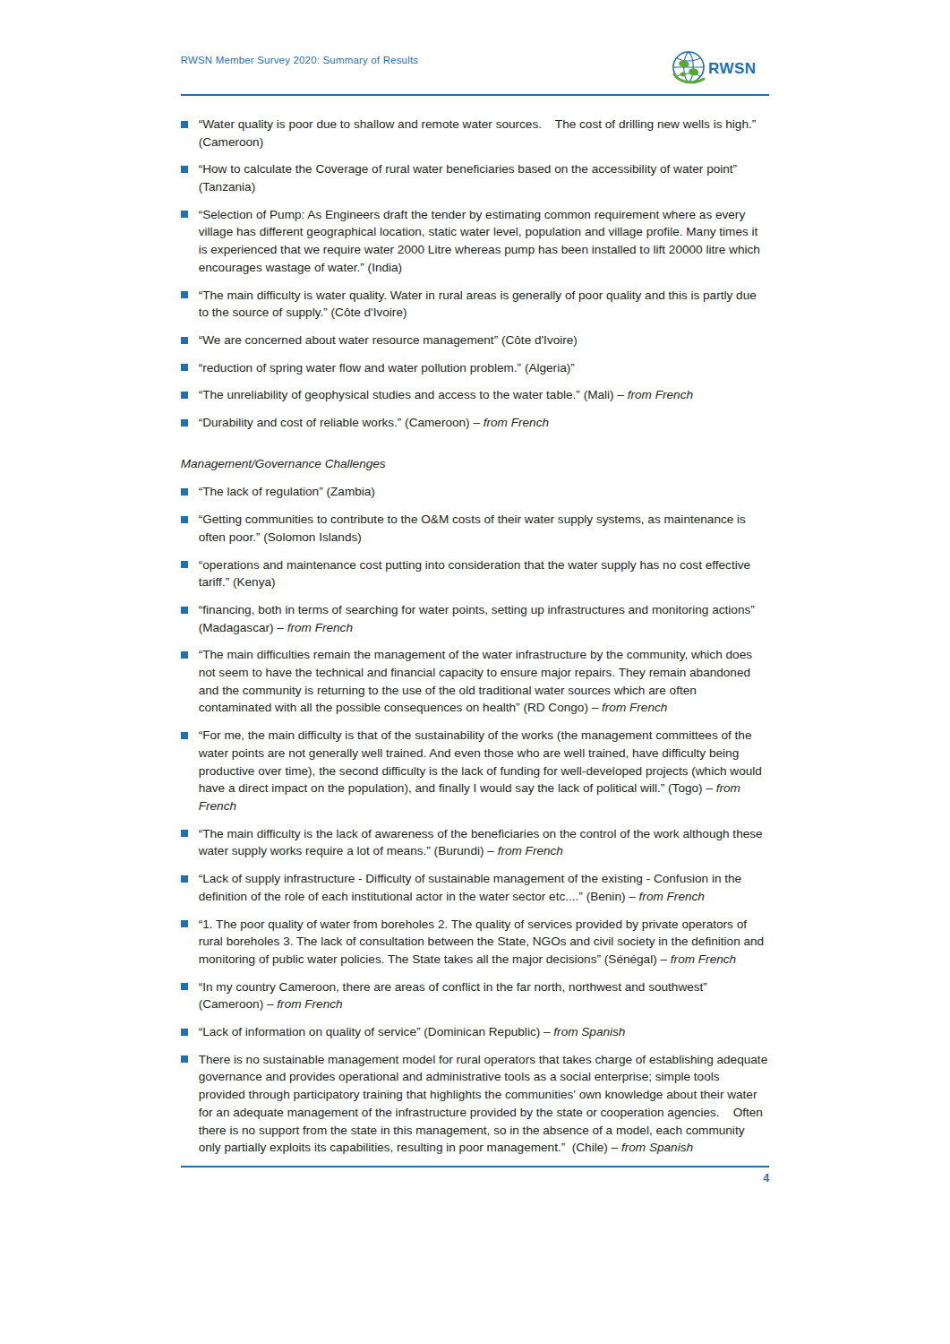RWSN Member Survey 2020: Summary of Results
RWSN
“Water quality is poor due to shallow and remote water sources. The cost of drilling new wells is high.” (Cameroon)
“How to calculate the Coverage of rural water beneficiaries based on the accessibility of water point” (Tanzania)
“Selection of Pump: As Engineers draft the tender by estimating common requirement where as every village has different geographical location, static water level, population and village profile. Many times it is experienced that we require water 2000 Litre whereas pump has been installed to lift 20000 litre which encourages wastage of water.” (India)
“The main difficulty is water quality. Water in rural areas is generally of poor quality and this is partly due to the source of supply.” (Côte d'Ivoire)
“We are concerned about water resource management” (Côte d'Ivoire)
“reduction of spring water flow and water pollution problem.” (Algeria)”
“The unreliability of geophysical studies and access to the water table.” (Mali) – from French
“Durability and cost of reliable works.” (Cameroon) – from French
Management/Governance Challenges
“The lack of regulation” (Zambia)
“Getting communities to contribute to the O&M costs of their water supply systems, as maintenance is often poor.” (Solomon Islands)
“operations and maintenance cost putting into consideration that the water supply has no cost effective tariff.” (Kenya)
“financing, both in terms of searching for water points, setting up infrastructures and monitoring actions” (Madagascar) – from French
“The main difficulties remain the management of the water infrastructure by the community, which does not seem to have the technical and financial capacity to ensure major repairs. They remain abandoned and the community is returning to the use of the old traditional water sources which are often contaminated with all the possible consequences on health” (RD Congo) – from French
“For me, the main difficulty is that of the sustainability of the works (the management committees of the water points are not generally well trained. And even those who are well trained, have difficulty being productive over time), the second difficulty is the lack of funding for well-developed projects (which would have a direct impact on the population), and finally I would say the lack of political will.” (Togo) – from French
“The main difficulty is the lack of awareness of the beneficiaries on the control of the work although these water supply works require a lot of means.” (Burundi) – from French
“Lack of supply infrastructure - Difficulty of sustainable management of the existing - Confusion in the definition of the role of each institutional actor in the water sector etc....” (Benin) – from French
“1. The poor quality of water from boreholes 2. The quality of services provided by private operators of rural boreholes 3. The lack of consultation between the State, NGOs and civil society in the definition and monitoring of public water policies. The State takes all the major decisions” (Sénégal) – from French
“In my country Cameroon, there are areas of conflict in the far north, northwest and southwest” (Cameroon) – from French
“Lack of information on quality of service” (Dominican Republic) – from Spanish
There is no sustainable management model for rural operators that takes charge of establishing adequate governance and provides operational and administrative tools as a social enterprise; simple tools provided through participatory training that highlights the communities' own knowledge about their water for an adequate management of the infrastructure provided by the state or cooperation agencies. Often there is no support from the state in this management, so in the absence of a model, each community only partially exploits its capabilities, resulting in poor management.” (Chile) – from Spanish
4